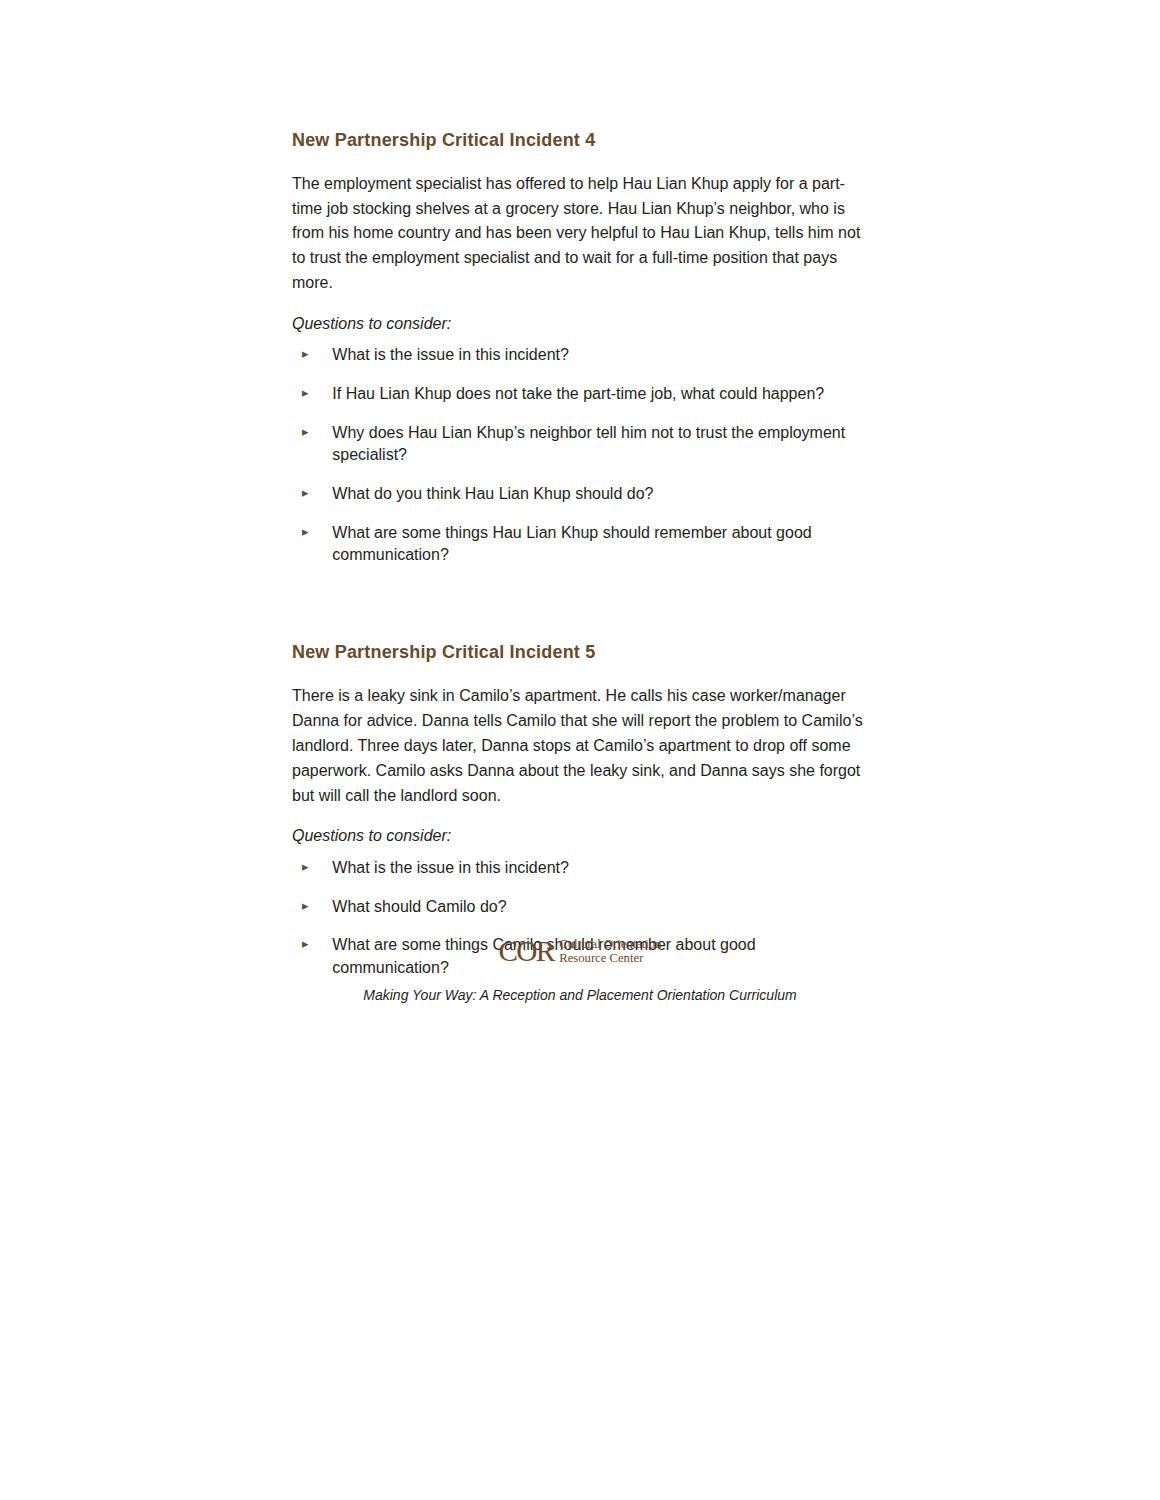New Partnership Critical Incident 4
The employment specialist has offered to help Hau Lian Khup apply for a part-time job stocking shelves at a grocery store. Hau Lian Khup’s neighbor, who is from his home country and has been very helpful to Hau Lian Khup, tells him not to trust the employment specialist and to wait for a full-time position that pays more.
Questions to consider:
What is the issue in this incident?
If Hau Lian Khup does not take the part-time job, what could happen?
Why does Hau Lian Khup’s neighbor tell him not to trust the employment specialist?
What do you think Hau Lian Khup should do?
What are some things Hau Lian Khup should remember about good communication?
New Partnership Critical Incident 5
There is a leaky sink in Camilo’s apartment. He calls his case worker/manager Danna for advice. Danna tells Camilo that she will report the problem to Camilo’s landlord. Three days later, Danna stops at Camilo’s apartment to drop off some paperwork. Camilo asks Danna about the leaky sink, and Danna says she forgot but will call the landlord soon.
Questions to consider:
What is the issue in this incident?
What should Camilo do?
What are some things Camilo should remember about good communication?
COR Cultural Orientation
Resource Center
Making Your Way: A Reception and Placement Orientation Curriculum